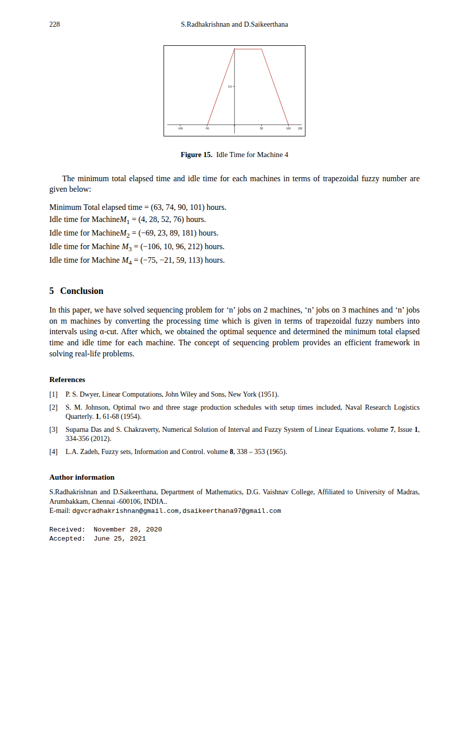228
S.Radhakrishnan and D.Saikeerthana
-100 -50 50 100 150 0.5
Figure 15. Idle Time for Machine 4
The minimum total elapsed time and idle time for each machines in terms of trapezoidal fuzzy number are given below:
Minimum Total elapsed time = (63, 74, 90, 101) hours.
Idle time for MachineM1 = (4, 28, 52, 76) hours.
Idle time for MachineM2 = (−69, 23, 89, 181) hours.
Idle time for Machine M3 = (−106, 10, 96, 212) hours.
Idle time for Machine M4 = (−75, −21, 59, 113) hours.
5 Conclusion
In this paper, we have solved sequencing problem for ‘n’ jobs on 2 machines, ‘n’ jobs on 3 machines and ‘n’ jobs on m machines by converting the processing time which is given in terms of trapezoidal fuzzy numbers into intervals using α-cut. After which, we obtained the optimal sequence and determined the minimum total elapsed time and idle time for each machine. The concept of sequencing problem provides an efficient framework in solving real-life problems.
References
[1] P. S. Dwyer, Linear Computations, John Wiley and Sons, New York (1951).
[2] S. M. Johnson, Optimal two and three stage production schedules with setup times included, Naval Research Logistics Quarterly. 1, 61-68 (1954).
[3] Suparna Das and S. Chakraverty, Numerical Solution of Interval and Fuzzy System of Linear Equations. volume 7, Issue 1, 334-356 (2012).
[4] L.A. Zadeh, Fuzzy sets, Information and Control. volume 8, 338 – 353 (1965).
Author information
S.Radhakrishnan and D.Saikeerthana, Department of Mathematics, D.G. Vaishnav College, Affiliated to University of Madras, Arumbakkam, Chennai -600106, INDIA..
E-mail: dgvcradhakrishnan@gmail.com,dsaikeerthana97@gmail.com
Received: November 28, 2020 Accepted: June 25, 2021